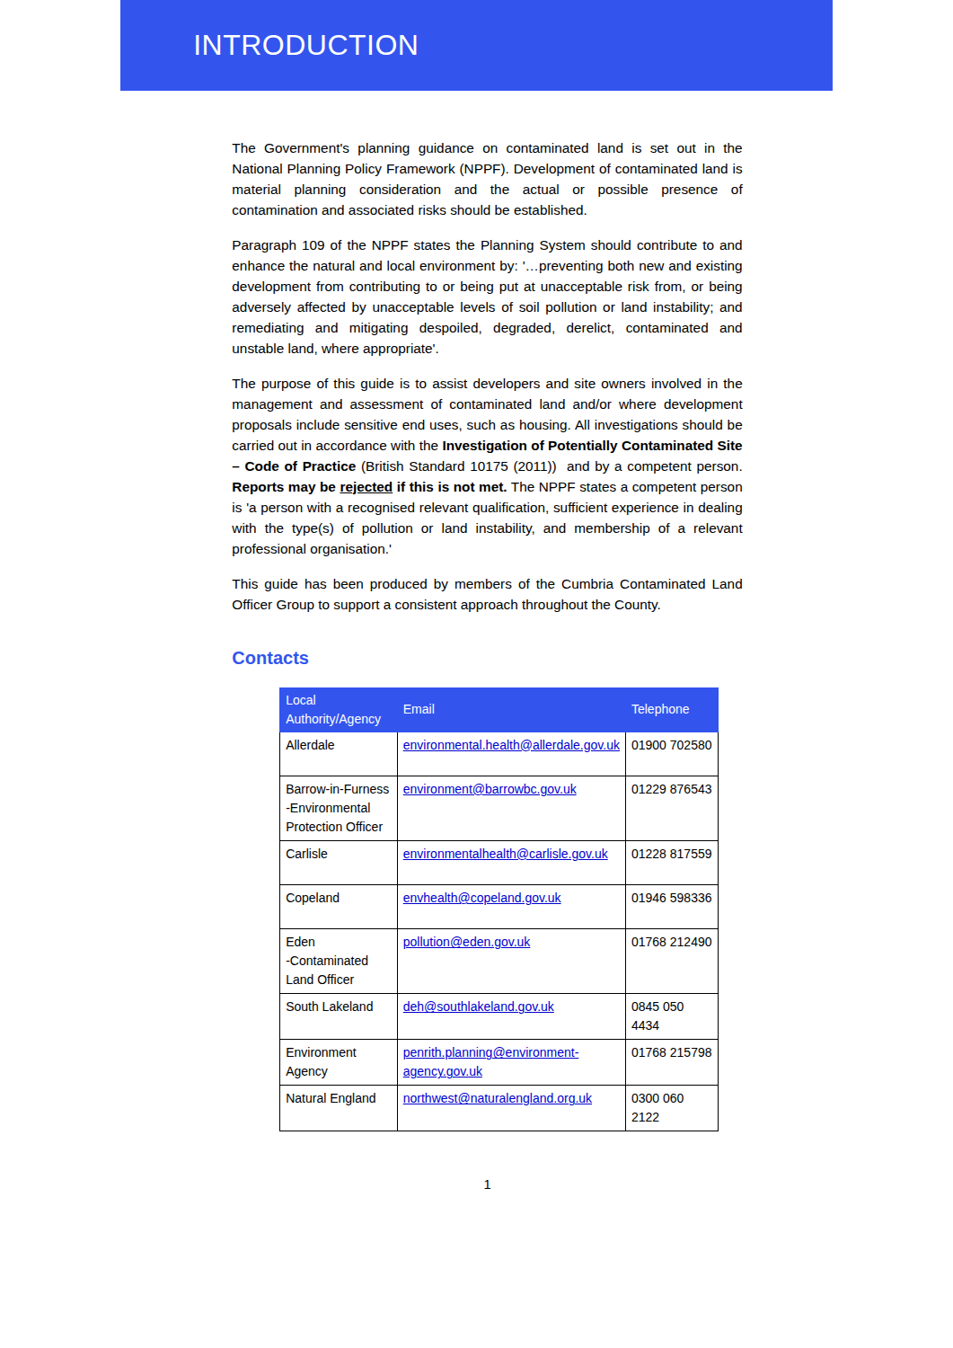INTRODUCTION
The Government's planning guidance on contaminated land is set out in the National Planning Policy Framework (NPPF). Development of contaminated land is material planning consideration and the actual or possible presence of contamination and associated risks should be established.
Paragraph 109 of the NPPF states the Planning System should contribute to and enhance the natural and local environment by: '…preventing both new and existing development from contributing to or being put at unacceptable risk from, or being adversely affected by unacceptable levels of soil pollution or land instability; and remediating and mitigating despoiled, degraded, derelict, contaminated and unstable land, where appropriate'.
The purpose of this guide is to assist developers and site owners involved in the management and assessment of contaminated land and/or where development proposals include sensitive end uses, such as housing. All investigations should be carried out in accordance with the Investigation of Potentially Contaminated Site – Code of Practice (British Standard 10175 (2011)) and by a competent person. Reports may be rejected if this is not met. The NPPF states a competent person is 'a person with a recognised relevant qualification, sufficient experience in dealing with the type(s) of pollution or land instability, and membership of a relevant professional organisation.'
This guide has been produced by members of the Cumbria Contaminated Land Officer Group to support a consistent approach throughout the County.
Contacts
| Local Authority/Agency | Email | Telephone |
| --- | --- | --- |
| Allerdale | environmental.health@allerdale.gov.uk | 01900 702580 |
| Barrow-in-Furness -Environmental Protection Officer | environment@barrowbc.gov.uk | 01229 876543 |
| Carlisle | environmentalhealth@carlisle.gov.uk | 01228 817559 |
| Copeland | envhealth@copeland.gov.uk | 01946 598336 |
| Eden -Contaminated Land Officer | pollution@eden.gov.uk | 01768 212490 |
| South Lakeland | deh@southlakeland.gov.uk | 0845 050 4434 |
| Environment Agency | penrith.planning@environment-agency.gov.uk | 01768 215798 |
| Natural England | northwest@naturalengland.org.uk | 0300 060 2122 |
1